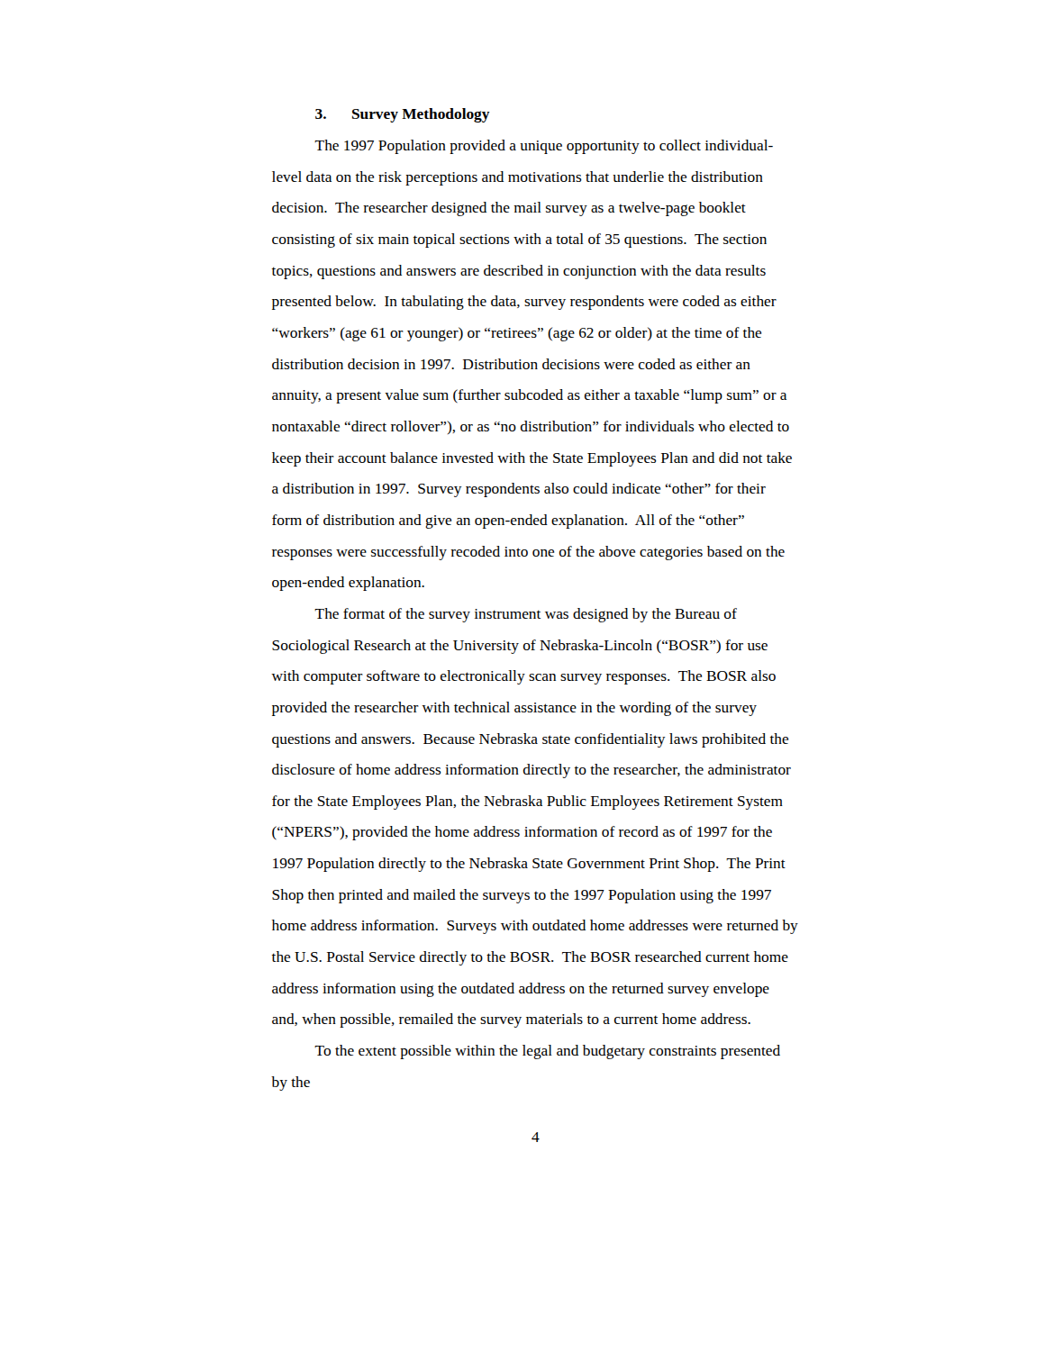3. Survey Methodology
The 1997 Population provided a unique opportunity to collect individual-level data on the risk perceptions and motivations that underlie the distribution decision. The researcher designed the mail survey as a twelve-page booklet consisting of six main topical sections with a total of 35 questions. The section topics, questions and answers are described in conjunction with the data results presented below. In tabulating the data, survey respondents were coded as either “workers” (age 61 or younger) or “retirees” (age 62 or older) at the time of the distribution decision in 1997. Distribution decisions were coded as either an annuity, a present value sum (further subcoded as either a taxable “lump sum” or a nontaxable “direct rollover”), or as “no distribution” for individuals who elected to keep their account balance invested with the State Employees Plan and did not take a distribution in 1997. Survey respondents also could indicate “other” for their form of distribution and give an open-ended explanation. All of the “other” responses were successfully recoded into one of the above categories based on the open-ended explanation.
The format of the survey instrument was designed by the Bureau of Sociological Research at the University of Nebraska-Lincoln (“BOSR”) for use with computer software to electronically scan survey responses. The BOSR also provided the researcher with technical assistance in the wording of the survey questions and answers. Because Nebraska state confidentiality laws prohibited the disclosure of home address information directly to the researcher, the administrator for the State Employees Plan, the Nebraska Public Employees Retirement System (“NPERS”), provided the home address information of record as of 1997 for the 1997 Population directly to the Nebraska State Government Print Shop. The Print Shop then printed and mailed the surveys to the 1997 Population using the 1997 home address information. Surveys with outdated home addresses were returned by the U.S. Postal Service directly to the BOSR. The BOSR researched current home address information using the outdated address on the returned survey envelope and, when possible, remailed the survey materials to a current home address.
To the extent possible within the legal and budgetary constraints presented by the
4